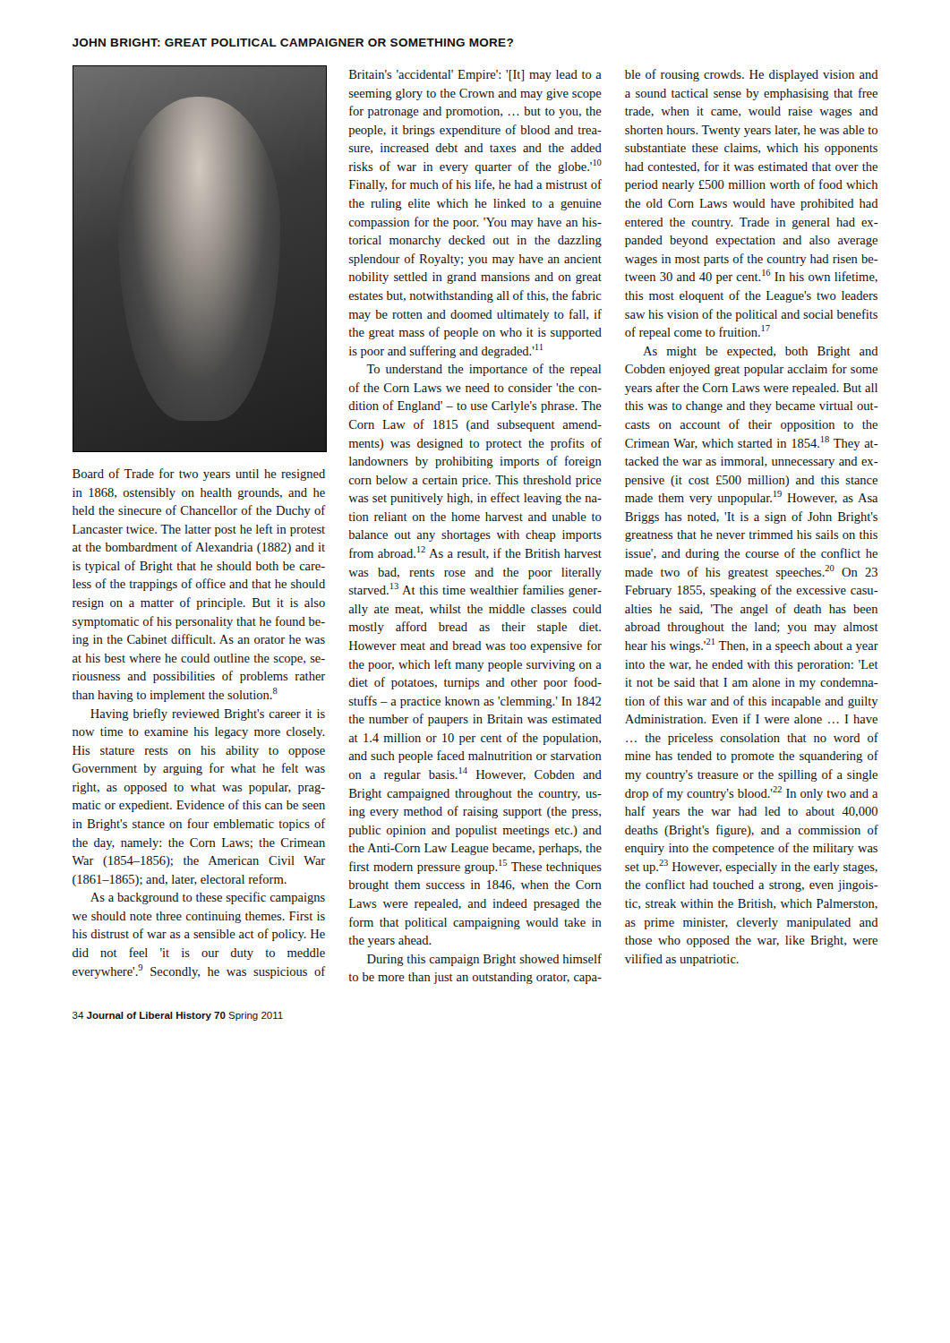John Bright: Great Political Campaigner or Something More?
Board of Trade for two years until he resigned in 1868, ostensibly on health grounds, and he held the sinecure of Chancellor of the Duchy of Lancaster twice. The latter post he left in protest at the bombardment of Alexandria (1882) and it is typical of Bright that he should both be careless of the trappings of office and that he should resign on a matter of principle. But it is also symptomatic of his personality that he found being in the Cabinet difficult. As an orator he was at his best where he could outline the scope, seriousness and possibilities of problems rather than having to implement the solution.8
Having briefly reviewed Bright's career it is now time to examine his legacy more closely. His stature rests on his ability to oppose Government by arguing for what he felt was right, as opposed to what was popular, pragmatic or expedient. Evidence of this can be seen in Bright's stance on four emblematic topics of the day, namely: the Corn Laws; the Crimean War (1854–1856); the American Civil War (1861–1865); and, later, electoral reform.
As a background to these specific campaigns we should note three continuing themes. First is his distrust of war as a sensible act of policy. He did not feel 'it is our duty to meddle everywhere'.9 Secondly, he was suspicious of Britain's 'accidental' Empire': '[It] may lead to a seeming glory to the Crown and may give scope for patronage and promotion, … but to you, the people, it brings expenditure of blood and treasure, increased debt and taxes and the added risks of war in every quarter of the globe.'10 Finally, for much of his life, he had a mistrust of the ruling elite which he linked to a genuine compassion for the poor. 'You may have an historical monarchy decked out in the dazzling splendour of Royalty; you may have an ancient nobility settled in grand mansions and on great estates but, notwithstanding all of this, the fabric may be rotten and doomed ultimately to fall, if the great mass of people on who it is supported is poor and suffering and degraded.'11
To understand the importance of the repeal of the Corn Laws we need to consider 'the condition of England' – to use Carlyle's phrase. The Corn Law of 1815 (and subsequent amendments) was designed to protect the profits of landowners by prohibiting imports of foreign corn below a certain price. This threshold price was set punitively high, in effect leaving the nation reliant on the home harvest and unable to balance out any shortages with cheap imports from abroad.12 As a result, if the British harvest was bad, rents rose and the poor literally starved.13 At this time wealthier families generally ate meat, whilst the middle classes could mostly afford bread as their staple diet. However meat and bread was too expensive for the poor, which left many people surviving on a diet of potatoes, turnips and other poor foodstuffs – a practice known as 'clemming.' In 1842 the number of paupers in Britain was estimated at 1.4 million or 10 per cent of the population, and such people faced malnutrition or starvation on a regular basis.14 However, Cobden and Bright campaigned throughout the country, using every method of raising support (the press, public opinion and populist meetings etc.) and the Anti-Corn Law League became, perhaps, the first modern pressure group.15 These techniques brought them success in 1846, when the Corn Laws were repealed, and indeed presaged the form that political campaigning would take in the years ahead.
During this campaign Bright showed himself to be more than just an outstanding orator, capable of rousing crowds. He displayed vision and a sound tactical sense by emphasising that free trade, when it came, would raise wages and shorten hours. Twenty years later, he was able to substantiate these claims, which his opponents had contested, for it was estimated that over the period nearly £500 million worth of food which the old Corn Laws would have prohibited had entered the country. Trade in general had expanded beyond expectation and also average wages in most parts of the country had risen between 30 and 40 per cent.16 In his own lifetime, this most eloquent of the League's two leaders saw his vision of the political and social benefits of repeal come to fruition.17
As might be expected, both Bright and Cobden enjoyed great popular acclaim for some years after the Corn Laws were repealed. But all this was to change and they became virtual outcasts on account of their opposition to the Crimean War, which started in 1854.18 They attacked the war as immoral, unnecessary and expensive (it cost £500 million) and this stance made them very unpopular.19 However, as Asa Briggs has noted, 'It is a sign of John Bright's greatness that he never trimmed his sails on this issue', and during the course of the conflict he made two of his greatest speeches.20 On 23 February 1855, speaking of the excessive casualties he said, 'The angel of death has been abroad throughout the land; you may almost hear his wings.'21 Then, in a speech about a year into the war, he ended with this peroration: 'Let it not be said that I am alone in my condemnation of this war and of this incapable and guilty Administration. Even if I were alone … I have … the priceless consolation that no word of mine has tended to promote the squandering of my country's treasure or the spilling of a single drop of my country's blood.'22 In only two and a half years the war had led to about 40,000 deaths (Bright's figure), and a commission of enquiry into the competence of the military was set up.23 However, especially in the early stages, the conflict had touched a strong, even jingoistic, streak within the British, which Palmerston, as prime minister, cleverly manipulated and those who opposed the war, like Bright, were vilified as unpatriotic.
34 Journal of Liberal History 70 Spring 2011